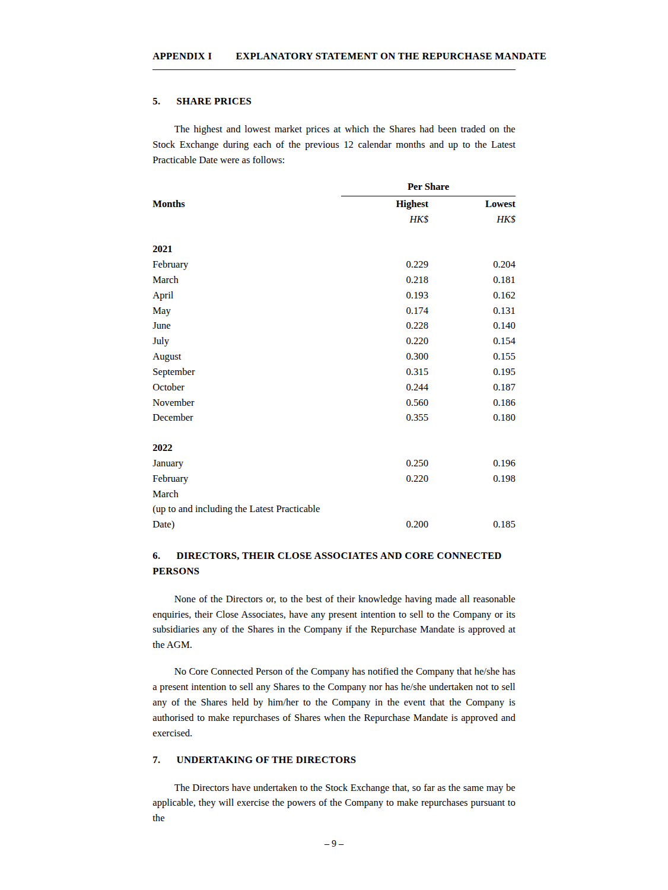APPENDIX I EXPLANATORY STATEMENT ON THE REPURCHASE MANDATE
5. SHARE PRICES
The highest and lowest market prices at which the Shares had been traded on the Stock Exchange during each of the previous 12 calendar months and up to the Latest Practicable Date were as follows:
| | Per Share |
| Months | Highest | Lowest |
| | HK$ | HK$ |
| 2021 | | |
| February | 0.229 | 0.204 |
| March | 0.218 | 0.181 |
| April | 0.193 | 0.162 |
| May | 0.174 | 0.131 |
| June | 0.228 | 0.140 |
| July | 0.220 | 0.154 |
| August | 0.300 | 0.155 |
| September | 0.315 | 0.195 |
| October | 0.244 | 0.187 |
| November | 0.560 | 0.186 |
| December | 0.355 | 0.180 |
| 2022 | | |
| January | 0.250 | 0.196 |
| February | 0.220 | 0.198 |
| March | | |
| (up to and including the Latest Practicable Date) | 0.200 | 0.185 |
6. DIRECTORS, THEIR CLOSE ASSOCIATES AND CORE CONNECTED PERSONS
None of the Directors or, to the best of their knowledge having made all reasonable enquiries, their Close Associates, have any present intention to sell to the Company or its subsidiaries any of the Shares in the Company if the Repurchase Mandate is approved at the AGM.
No Core Connected Person of the Company has notified the Company that he/she has a present intention to sell any Shares to the Company nor has he/she undertaken not to sell any of the Shares held by him/her to the Company in the event that the Company is authorised to make repurchases of Shares when the Repurchase Mandate is approved and exercised.
7. UNDERTAKING OF THE DIRECTORS
The Directors have undertaken to the Stock Exchange that, so far as the same may be applicable, they will exercise the powers of the Company to make repurchases pursuant to the
– 9 –